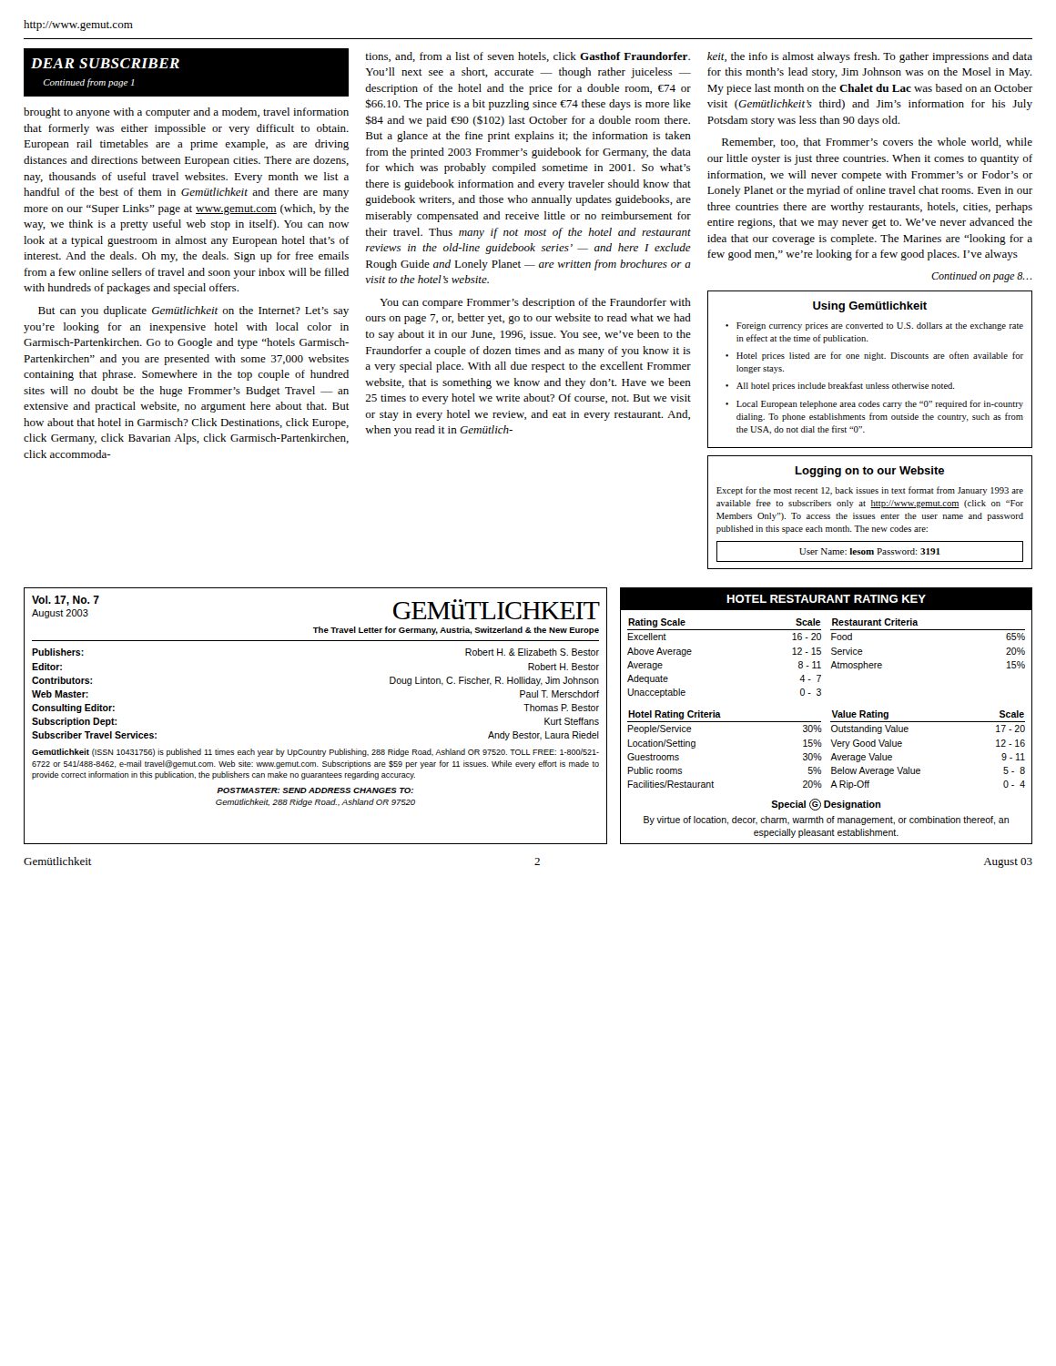http://www.gemut.com
DEAR SUBSCRIBER
Continued from page 1
brought to anyone with a computer and a modem, travel information that formerly was either impossible or very difficult to obtain. European rail timetables are a prime example, as are driving distances and directions between European cities. There are dozens, nay, thousands of useful travel websites. Every month we list a handful of the best of them in Gemütlichkeit and there are many more on our “Super Links” page at www.gemut.com (which, by the way, we think is a pretty useful web stop in itself). You can now look at a typical guestroom in almost any European hotel that’s of interest. And the deals. Oh my, the deals. Sign up for free emails from a few online sellers of travel and soon your inbox will be filled with hundreds of packages and special offers.
But can you duplicate Gemütlichkeit on the Internet? Let’s say you’re looking for an inexpensive hotel with local color in Garmisch-Partenkirchen. Go to Google and type “hotels Garmisch-Partenkirchen” and you are presented with some 37,000 websites containing that phrase. Somewhere in the top couple of hundred sites will no doubt be the huge Frommer’s Budget Travel — an extensive and practical website, no argument here about that. But how about that hotel in Garmisch? Click Destinations, click Europe, click Germany, click Bavarian Alps, click Garmisch-Partenkirchen, click accommoda-
tions, and, from a list of seven hotels, click Gasthof Fraundorfer. You’ll next see a short, accurate — though rather juiceless — description of the hotel and the price for a double room, €74 or $66.10. The price is a bit puzzling since €74 these days is more like $84 and we paid €90 ($102) last October for a double room there. But a glance at the fine print explains it; the information is taken from the printed 2003 Frommer’s guidebook for Germany, the data for which was probably compiled sometime in 2001. So what’s there is guidebook information and every traveler should know that guidebook writers, and those who annually updates guidebooks, are miserably compensated and receive little or no reimbursement for their travel. Thus many if not most of the hotel and restaurant reviews in the old-line guidebook series’ — and here I exclude Rough Guide and Lonely Planet — are written from brochures or a visit to the hotel’s website.
You can compare Frommer’s description of the Fraundorfer with ours on page 7, or, better yet, go to our website to read what we had to say about it in our June, 1996, issue. You see, we’ve been to the Fraundorfer a couple of dozen times and as many of you know it is a very special place. With all due respect to the excellent Frommer website, that is something we know and they don’t. Have we been 25 times to every hotel we write about? Of course, not. But we visit or stay in every hotel we review, and eat in every restaurant. And, when you read it in Gemütlich-
keit, the info is almost always fresh. To gather impressions and data for this month’s lead story, Jim Johnson was on the Mosel in May. My piece last month on the Chalet du Lac was based on an October visit (Gemütlichkeit’s third) and Jim’s information for his July Potsdam story was less than 90 days old.
Remember, too, that Frommer’s covers the whole world, while our little oyster is just three countries. When it comes to quantity of information, we will never compete with Frommer’s or Fodor’s or Lonely Planet or the myriad of online travel chat rooms. Even in our three countries there are worthy restaurants, hotels, cities, perhaps entire regions, that we may never get to. We’ve never advanced the idea that our coverage is complete. The Marines are “looking for a few good men,” we’re looking for a few good places. I’ve always
Continued on page 8…
Using Gemütlichkeit
Foreign currency prices are converted to U.S. dollars at the exchange rate in effect at the time of publication.
Hotel prices listed are for one night. Discounts are often available for longer stays.
All hotel prices include breakfast unless otherwise noted.
Local European telephone area codes carry the “0” required for in-country dialing. To phone establishments from outside the country, such as from the USA, do not dial the first “0”.
Logging on to our Website
Except for the most recent 12, back issues in text format from January 1993 are available free to subscribers only at http://www.gemut.com (click on “For Members Only”). To access the issues enter the user name and password published in this space each month. The new codes are:
User Name: lesom Password: 3191
Vol. 17, No. 7
August 2003
GEMü TLICHKEIT
The Travel Letter for Germany, Austria, Switzerland & the New Europe
| Publishers: | Robert H. & Elizabeth S. Bestor |
| Editor: | Robert H. Bestor |
| Contributors: | Doug Linton, C. Fischer, R. Holliday, Jim Johnson |
| Web Master: | Paul T. Merschdorf |
| Consulting Editor: | Thomas P. Bestor |
| Subscription Dept: | Kurt Steffans |
| Subscriber Travel Services: | Andy Bestor, Laura Riedel |
Gemütlichkeit (ISSN 10431756) is published 11 times each year by UpCountry Publishing, 288 Ridge Road, Ashland OR 97520. TOLL FREE: 1-800/521-6722 or 541/488-8462, e-mail travel@gemut.com. Web site: www.gemut.com. Subscriptions are $59 per year for 11 issues. While every effort is made to provide correct information in this publication, the publishers can make no guarantees regarding accuracy.
POSTMASTER: SEND ADDRESS CHANGES TO:
Gemütlichkeit, 288 Ridge Road., Ashland OR 97520
HOTEL RESTAURANT RATING KEY
| Rating Scale | Scale |
| --- | --- |
| Excellent | 16 - 20 |
| Above Average | 12 - 15 |
| Average | 8 - 11 |
| Adequate | 4 - 7 |
| Unacceptable | 0 - 3 |
| Restaurant Criteria | |
| --- | --- |
| Food | 65% |
| Service | 20% |
| Atmosphere | 15% |
| Hotel Rating Criteria | |
| --- | --- |
| People/Service | 30% |
| Location/Setting | 15% |
| Guestrooms | 30% |
| Public rooms | 5% |
| Facilities/Restaurant | 20% |
| Value Rating | Scale |
| --- | --- |
| Outstanding Value | 17 - 20 |
| Very Good Value | 12 - 16 |
| Average Value | 9 - 11 |
| Below Average Value | 5 - 8 |
| A Rip-Off | 0 - 4 |
Special G Designation
By virtue of location, decor, charm, warmth of management, or combination thereof, an especially pleasant establishment.
Gemütlichkeit
2
August 03